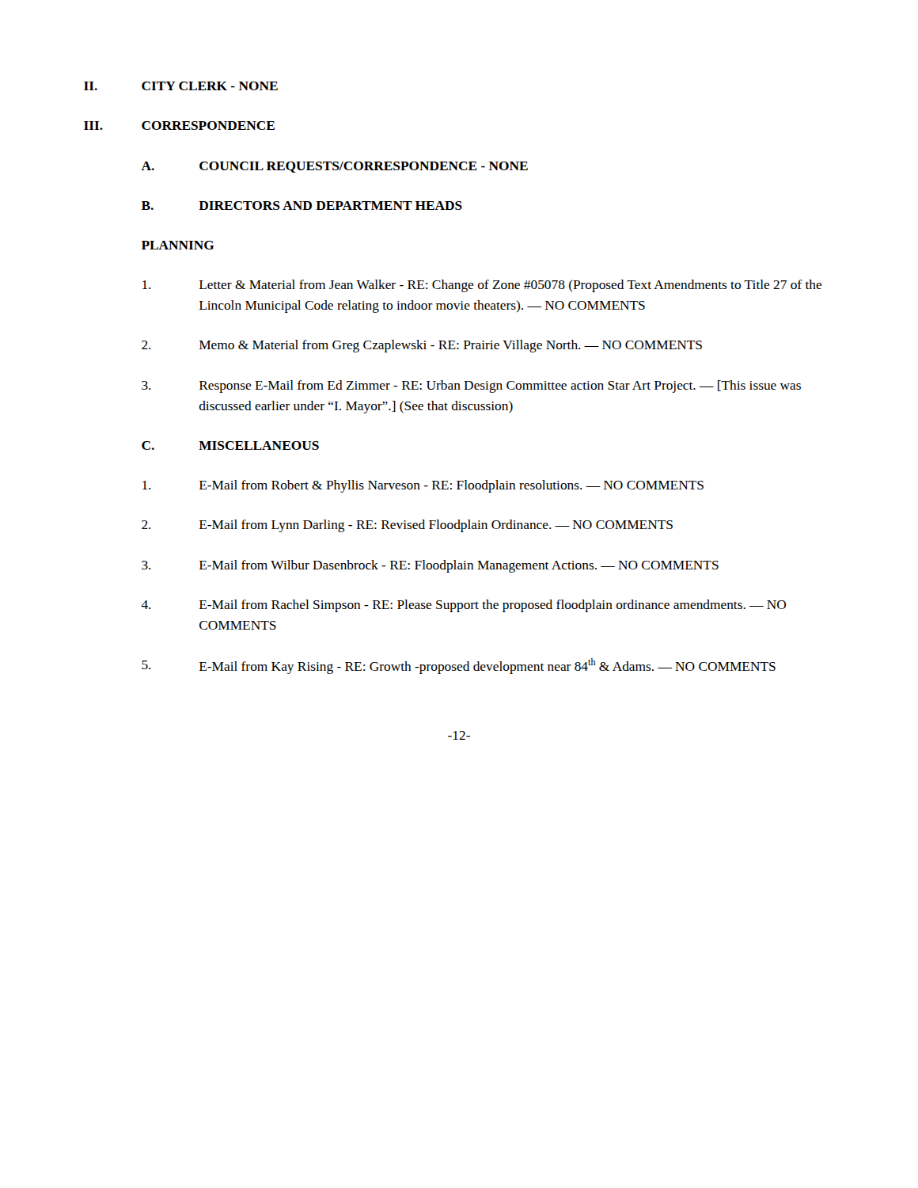II.
CITY CLERK - NONE
III.
CORRESPONDENCE
A.
COUNCIL REQUESTS/CORRESPONDENCE - NONE
B.
DIRECTORS AND DEPARTMENT HEADS
PLANNING
1.
Letter & Material from Jean Walker - RE: Change of Zone #05078 (Proposed Text Amendments to Title 27 of the Lincoln Municipal Code relating to indoor movie theaters). — NO COMMENTS
2.
Memo & Material from Greg Czaplewski - RE: Prairie Village North. — NO COMMENTS
3.
Response E-Mail from Ed Zimmer - RE: Urban Design Committee action Star Art Project. — [This issue was discussed earlier under “I. Mayor”.] (See that discussion)
C.
MISCELLANEOUS
1.
E-Mail from Robert & Phyllis Narveson - RE: Floodplain resolutions. — NO COMMENTS
2.
E-Mail from Lynn Darling - RE: Revised Floodplain Ordinance. — NO COMMENTS
3.
E-Mail from Wilbur Dasenbrock - RE: Floodplain Management Actions. — NO COMMENTS
4.
E-Mail from Rachel Simpson - RE: Please Support the proposed floodplain ordinance amendments. — NO COMMENTS
5.
E-Mail from Kay Rising - RE: Growth -proposed development near 84th & Adams. — NO COMMENTS
-12-